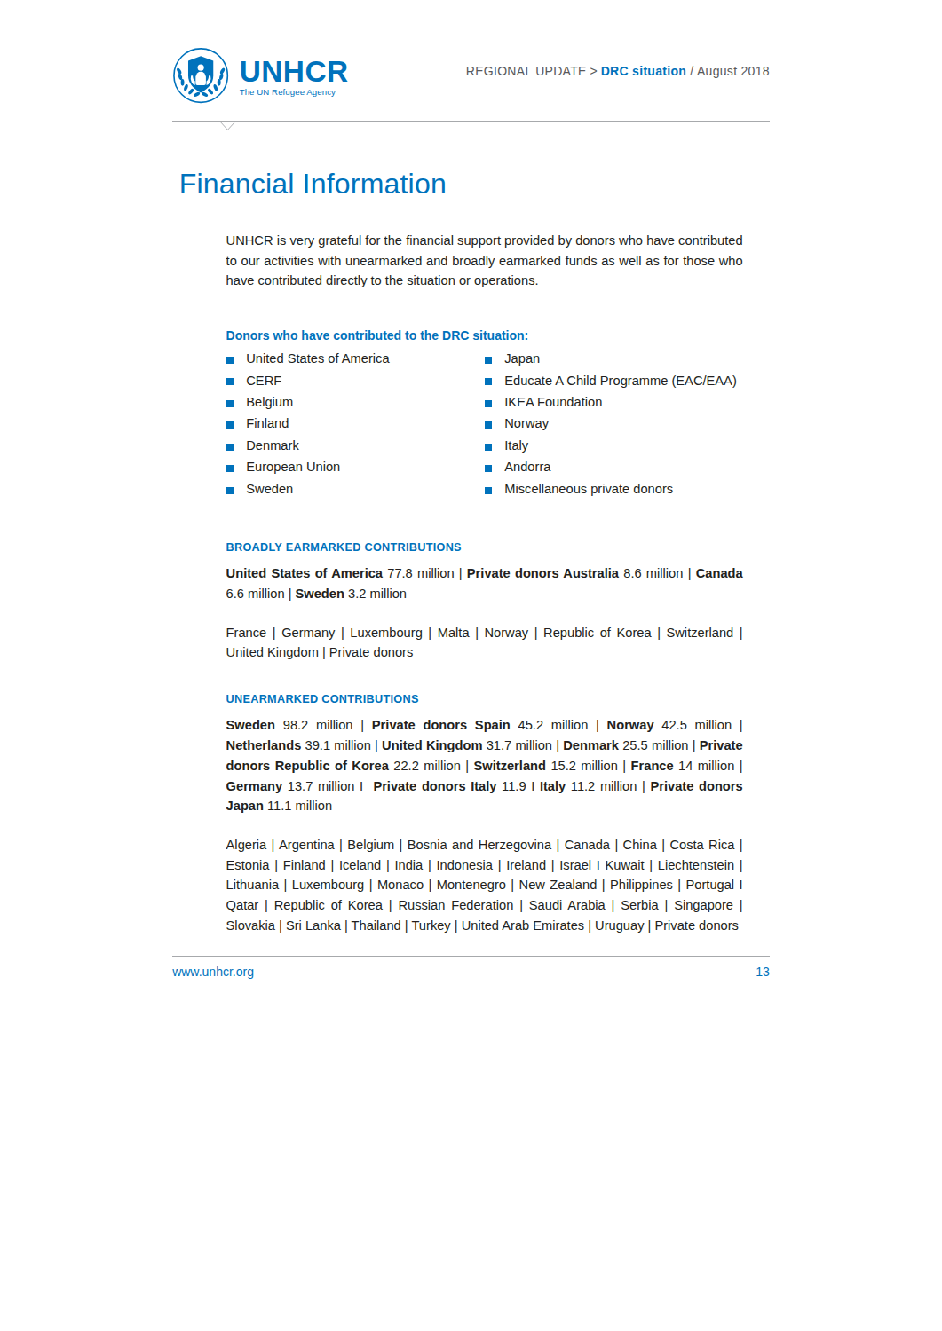UNHCR The UN Refugee Agency
REGIONAL UPDATE>DRC situation / August 2018
Financial Information
UNHCR is very grateful for the financial support provided by donors who have contributed to our activities with unearmarked and broadly earmarked funds as well as for those who have contributed directly to the situation or operations.
Donors who have contributed to the DRC situation:
United States of America
CERF
Belgium
Finland
Denmark
European Union
Sweden
Japan
Educate A Child Programme (EAC/EAA)
IKEA Foundation
Norway
Italy
Andorra
Miscellaneous private donors
BROADLY EARMARKED CONTRIBUTIONS
United States of America 77.8 million | Private donors Australia 8.6 million | Canada 6.6 million | Sweden 3.2 million
France | Germany | Luxembourg | Malta | Norway | Republic of Korea | Switzerland | United Kingdom | Private donors
UNEARMARKED CONTRIBUTIONS
Sweden 98.2 million | Private donors Spain 45.2 million | Norway 42.5 million | Netherlands 39.1 million | United Kingdom 31.7 million | Denmark 25.5 million | Private donors Republic of Korea 22.2 million | Switzerland 15.2 million | France 14 million | Germany 13.7 million I Private donors Italy 11.9 I Italy 11.2 million | Private donors Japan 11.1 million
Algeria | Argentina | Belgium | Bosnia and Herzegovina | Canada | China | Costa Rica | Estonia | Finland | Iceland | India | Indonesia | Ireland | Israel I Kuwait | Liechtenstein | Lithuania | Luxembourg | Monaco | Montenegro | New Zealand | Philippines | Portugal I Qatar | Republic of Korea | Russian Federation | Saudi Arabia | Serbia | Singapore | Slovakia | Sri Lanka | Thailand | Turkey | United Arab Emirates | Uruguay | Private donors
www.unhcr.org 13